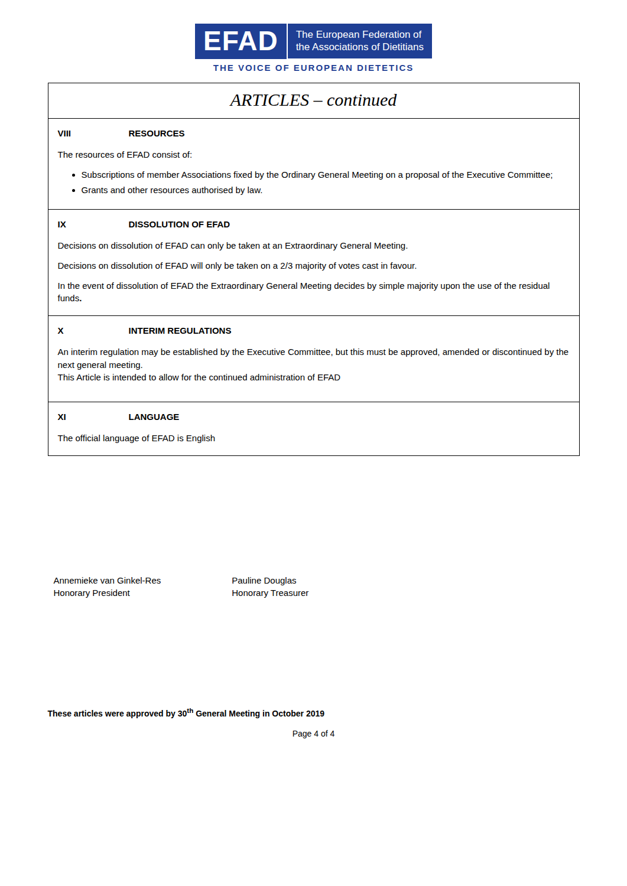EFAD
The European Federation of
the Associations of Dietitians
THE VOICE OF EUROPEAN DIETETICS
ARTICLES – continued
VIIIRESOURCES
The resources of EFAD consist of:
Subscriptions of member Associations fixed by the Ordinary General Meeting on a proposal of the Executive Committee;
Grants and other resources authorised by law.
IXDISSOLUTION OF EFAD
Decisions on dissolution of EFAD can only be taken at an Extraordinary General Meeting.
Decisions on dissolution of EFAD will only be taken on a 2/3 majority of votes cast in favour.
In the event of dissolution of EFAD the Extraordinary General Meeting decides by simple majority upon the use of the residual funds.
XINTERIM REGULATIONS
An interim regulation may be established by the Executive Committee, but this must be approved, amended or discontinued by the next general meeting.
This Article is intended to allow for the continued administration of EFAD
XILANGUAGE
The official language of EFAD is English
Annemieke van Ginkel-Res
Honorary President
Pauline Douglas
Honorary Treasurer
These articles were approved by 30th General Meeting in October 2019
Page 4 of 4